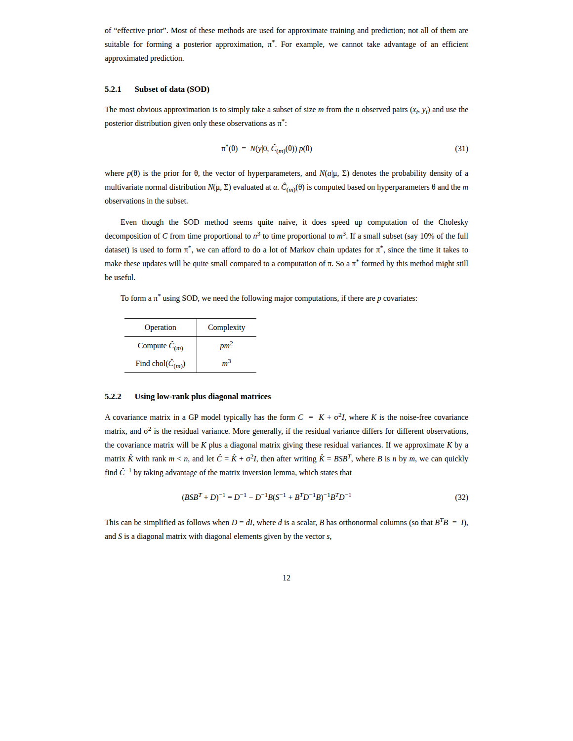of “effective prior”. Most of these methods are used for approximate training and prediction; not all of them are suitable for forming a posterior approximation, π*. For example, we cannot take advantage of an efficient approximated prediction.
5.2.1 Subset of data (SOD)
The most obvious approximation is to simply take a subset of size m from the n observed pairs (xi, yi) and use the posterior distribution given only these observations as π*:
π*(θ) = N(y|0, Ĉ(m)(θ)) p(θ)
(31)
where p(θ) is the prior for θ, the vector of hyperparameters, and N(a|μ, Σ) denotes the probability density of a multivariate normal distribution N(μ, Σ) evaluated at a. Ĉ(m)(θ) is computed based on hyperparameters θ and the m observations in the subset.
Even though the SOD method seems quite naive, it does speed up computation of the Cholesky decomposition of C from time proportional to n3 to time proportional to m3. If a small subset (say 10% of the full dataset) is used to form π*, we can afford to do a lot of Markov chain updates for π*, since the time it takes to make these updates will be quite small compared to a computation of π. So a π* formed by this method might still be useful.
To form a π* using SOD, we need the following major computations, if there are p covariates:
| Operation | Complexity |
| --- | --- |
| Compute Ĉ ( m ) | pm 2 |
| Find chol( Ĉ ( m ) ) | m 3 |
5.2.2 Using low-rank plus diagonal matrices
A covariance matrix in a GP model typically has the form C = K + σ2I, where K is the noise-free covariance matrix, and σ2 is the residual variance. More generally, if the residual variance differs for different observations, the covariance matrix will be K plus a diagonal matrix giving these residual variances. If we approximate K by a matrix K̂ with rank m < n, and let Ĉ = K̂ + σ2I, then after writing K̂ = BSBT, where B is n by m, we can quickly find Ĉ−1 by taking advantage of the matrix inversion lemma, which states that
(BSBT + D)−1 = D−1 − D−1B(S−1 + BTD−1B)−1BTD−1
(32)
This can be simplified as follows when D = dI, where d is a scalar, B has orthonormal columns (so that BTB = I), and S is a diagonal matrix with diagonal elements given by the vector s,
12